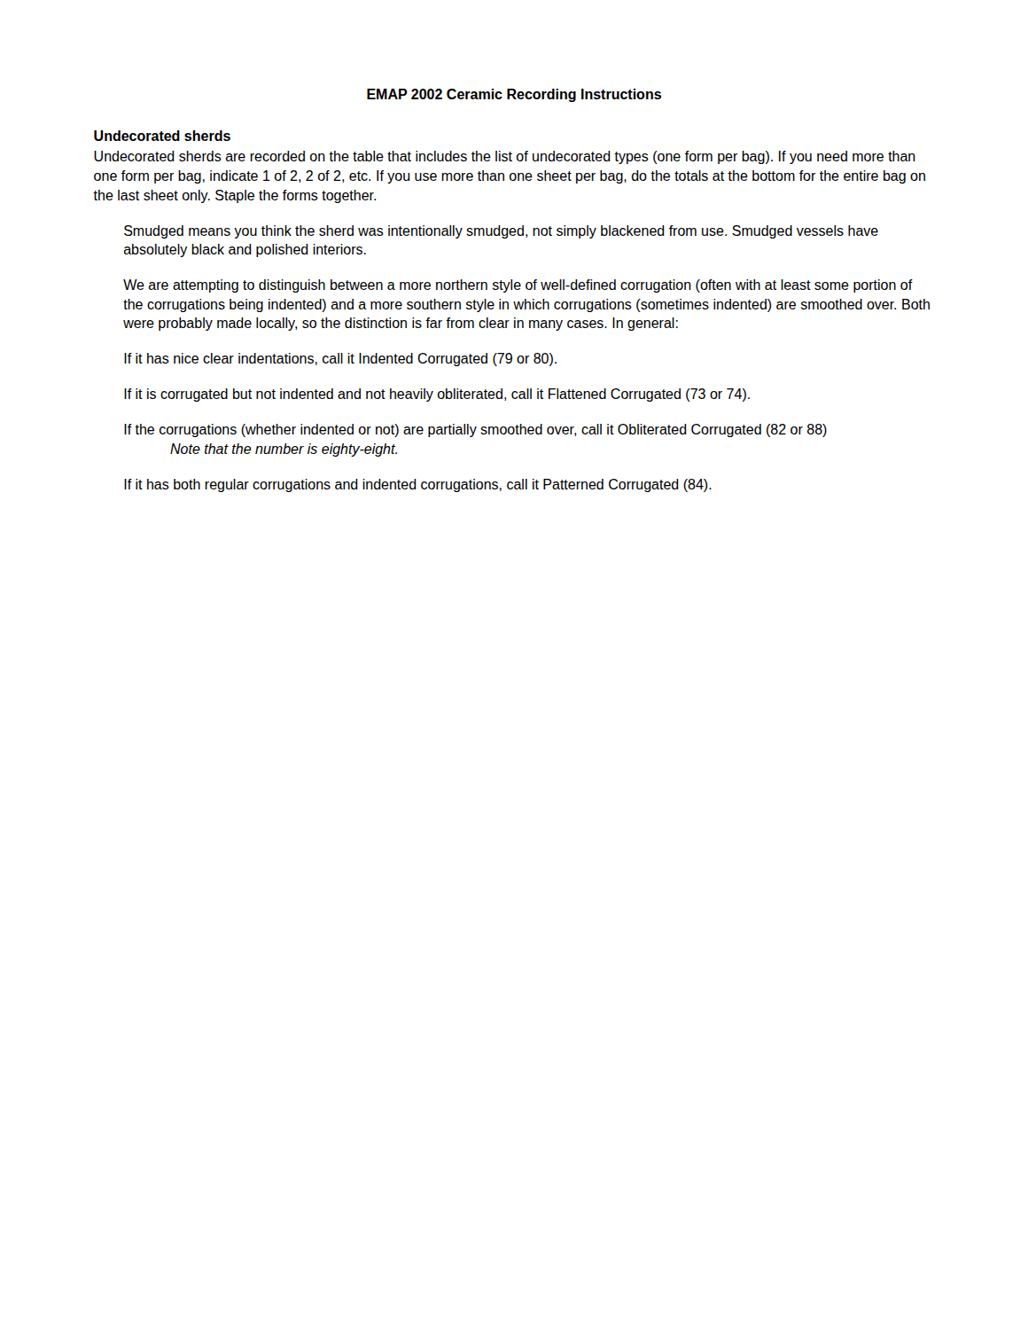EMAP 2002 Ceramic Recording Instructions
Undecorated sherds
Undecorated sherds are recorded on the table that includes the list of undecorated types (one form per bag). If you need more than one form per bag, indicate 1 of 2, 2 of 2, etc. If you use more than one sheet per bag, do the totals at the bottom for the entire bag on the last sheet only. Staple the forms together.
Smudged means you think the sherd was intentionally smudged, not simply blackened from use. Smudged vessels have absolutely black and polished interiors.
We are attempting to distinguish between a more northern style of well-defined corrugation (often with at least some portion of the corrugations being indented) and a more southern style in which corrugations (sometimes indented) are smoothed over. Both were probably made locally, so the distinction is far from clear in many cases. In general:
If it has nice clear indentations, call it Indented Corrugated (79 or 80).
If it is corrugated but not indented and not heavily obliterated, call it Flattened Corrugated (73 or 74).
If the corrugations (whether indented or not) are partially smoothed over, call it Obliterated Corrugated (82 or 88) Note that the number is eighty-eight.
If it has both regular corrugations and indented corrugations, call it Patterned Corrugated (84).